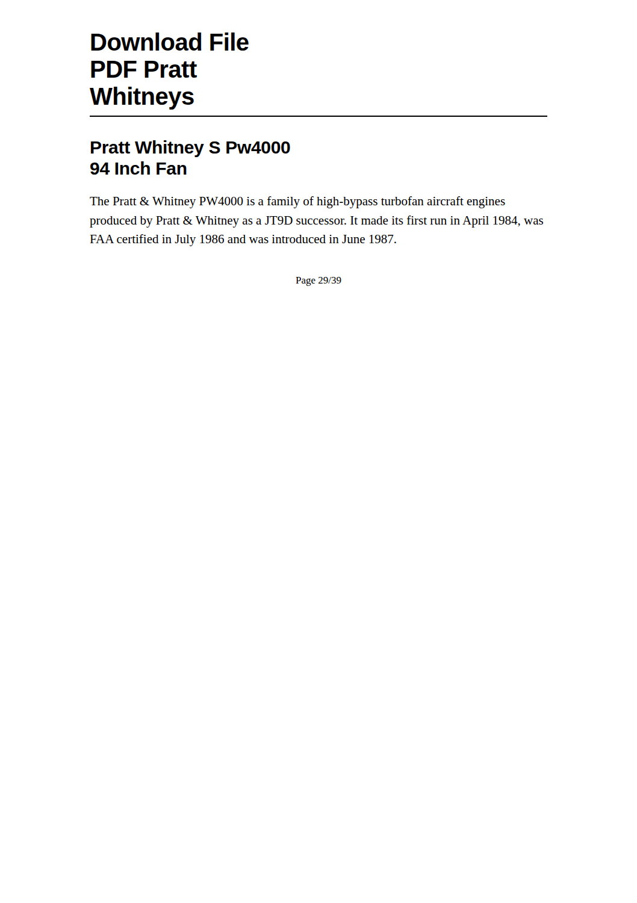Download File PDF Pratt Whitneys
Pratt Whitney S Pw4000 94 Inch Fan
The Pratt & Whitney PW4000 is a family of high-bypass turbofan aircraft engines produced by Pratt & Whitney as a JT9D successor. It made its first run in April 1984, was FAA certified in July 1986 and was introduced in June 1987.
Page 29/39